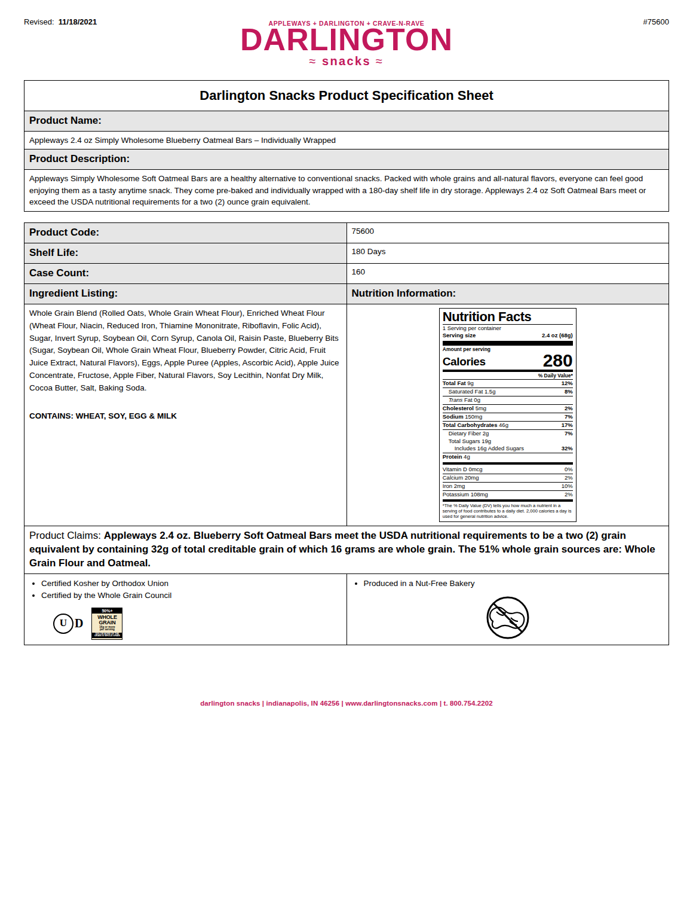Revised: 11/18/2021
#75600
APPLEWAYS + DARLINGTON + CRAVE-N-RAVE
DARLINGTON
≈ snacks ≈
| Darlington Snacks Product Specification Sheet |
| Product Name: |
| Appleways 2.4 oz Simply Wholesome Blueberry Oatmeal Bars – Individually Wrapped |
| Product Description: |
| Appleways Simply Wholesome Soft Oatmeal Bars are a healthy alternative to conventional snacks. Packed with whole grains and all-natural flavors, everyone can feel good enjoying them as a tasty anytime snack. They come pre-baked and individually wrapped with a 180-day shelf life in dry storage. Appleways 2.4 oz Soft Oatmeal Bars meet or exceed the USDA nutritional requirements for a two (2) ounce grain equivalent. |
| Product Code: | 75600 |
| Shelf Life: | 180 Days |
| Case Count: | 160 |
| Ingredient Listing: | Nutrition Information: |
| Whole Grain Blend (Rolled Oats, Whole Grain Wheat Flour), Enriched Wheat Flour (Wheat Flour, Niacin, Reduced Iron, Thiamine Mononitrate, Riboflavin, Folic Acid), Sugar, Invert Syrup, Soybean Oil, Corn Syrup, Canola Oil, Raisin Paste, Blueberry Bits (Sugar, Soybean Oil, Whole Grain Wheat Flour, Blueberry Powder, Citric Acid, Fruit Juice Extract, Natural Flavors), Eggs, Apple Puree (Apples, Ascorbic Acid), Apple Juice Concentrate, Fructose, Apple Fiber, Natural Flavors, Soy Lecithin, Nonfat Dry Milk, Cocoa Butter, Salt, Baking Soda. CONTAINS: WHEAT, SOY, EGG & MILK | Nutrition Facts 1 Serving per container Serving size 2.4 oz (68g) Amount per serving Calories 280 % Daily Value* Total Fat 9g 12% Saturated Fat 1.5g 8% Trans Fat 0g Cholesterol 5mg 2% Sodium 150mg 7% Total Carbohydrates 46g 17% Dietary Fiber 2g 7% Total Sugars 19g Includes 16g Added Sugars 32% Protein 4g Vitamin D 0mcg 0% Calcium 20mg 2% Iron 2mg 10% Potassium 108mg 2% *The % Daily Value (DV) tells you how much a nutrient in a serving of food contributes to a daily diet. 2,000 calories a day is used for general nutrition advice. |
| Product Claims: Appleways 2.4 oz. Blueberry Soft Oatmeal Bars meet the USDA nutritional requirements to be a two (2) grain equivalent by containing 32g of total creditable grain of which 16 grams are whole grain. The 51% whole grain sources are: Whole Grain Flour and Oatmeal. |
| Certified Kosher by Orthodox Union Certified by the Whole Grain Council U D 50%+ WHOLE GRAIN 16g or more per serving 50% OR MORE OF THE GRAIN IS WHOLE GRAIN | Produced in a Nut-Free Bakery |
darlington snacks | indianapolis, IN 46256 | www.darlingtonsnacks.com | t. 800.754.2202